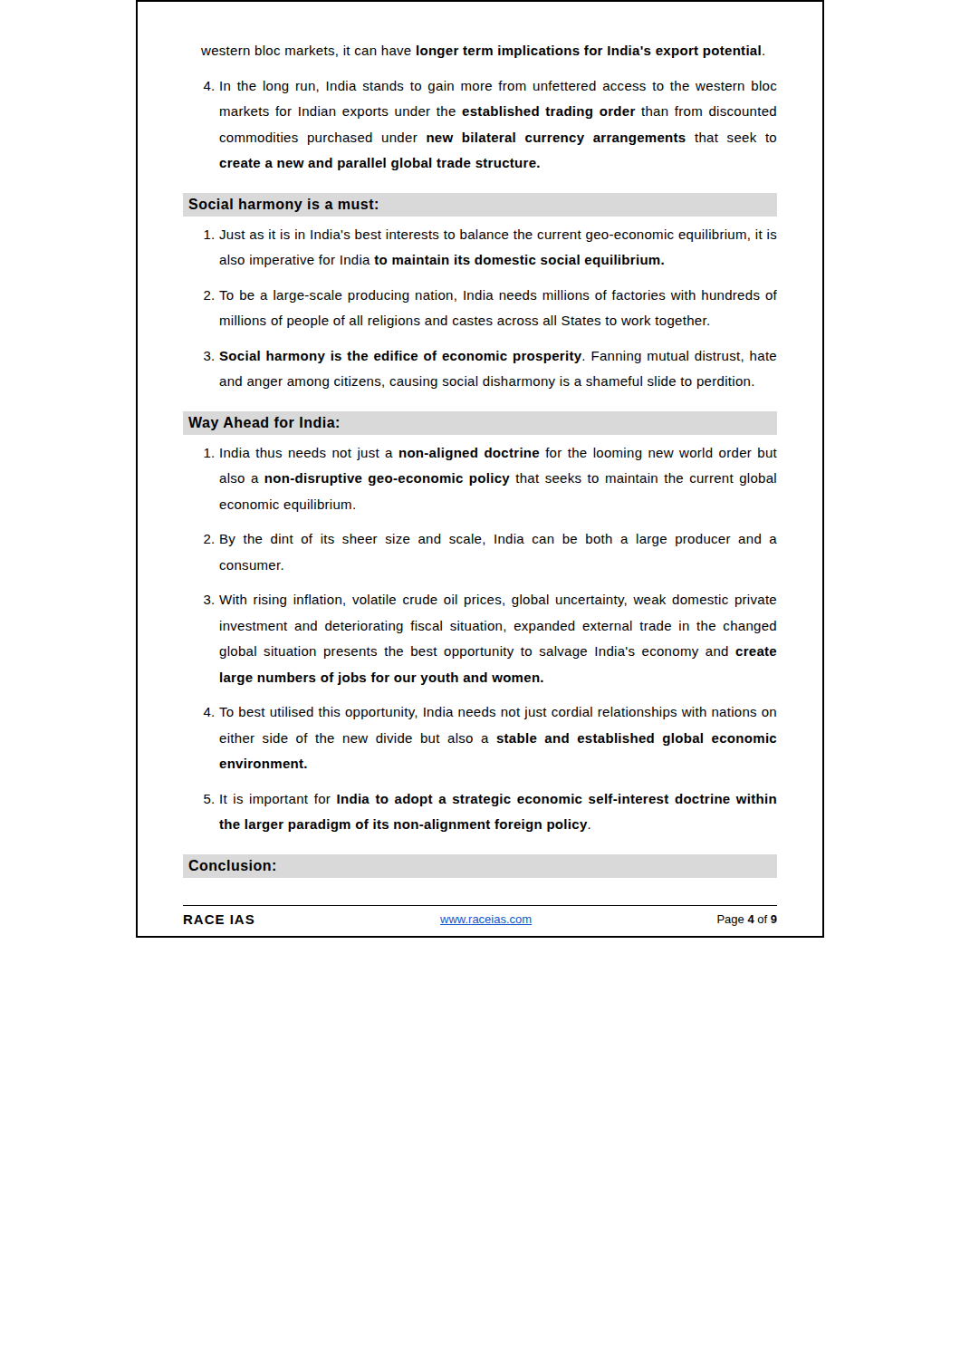western bloc markets, it can have longer term implications for India's export potential.
In the long run, India stands to gain more from unfettered access to the western bloc markets for Indian exports under the established trading order than from discounted commodities purchased under new bilateral currency arrangements that seek to create a new and parallel global trade structure.
Social harmony is a must:
Just as it is in India's best interests to balance the current geo-economic equilibrium, it is also imperative for India to maintain its domestic social equilibrium.
To be a large-scale producing nation, India needs millions of factories with hundreds of millions of people of all religions and castes across all States to work together.
Social harmony is the edifice of economic prosperity. Fanning mutual distrust, hate and anger among citizens, causing social disharmony is a shameful slide to perdition.
Way Ahead for India:
India thus needs not just a non-aligned doctrine for the looming new world order but also a non-disruptive geo-economic policy that seeks to maintain the current global economic equilibrium.
By the dint of its sheer size and scale, India can be both a large producer and a consumer.
With rising inflation, volatile crude oil prices, global uncertainty, weak domestic private investment and deteriorating fiscal situation, expanded external trade in the changed global situation presents the best opportunity to salvage India's economy and create large numbers of jobs for our youth and women.
To best utilised this opportunity, India needs not just cordial relationships with nations on either side of the new divide but also a stable and established global economic environment.
It is important for India to adopt a strategic economic self-interest doctrine within the larger paradigm of its non-alignment foreign policy.
Conclusion:
RACE IAS www.raceias.com Page 4 of 9